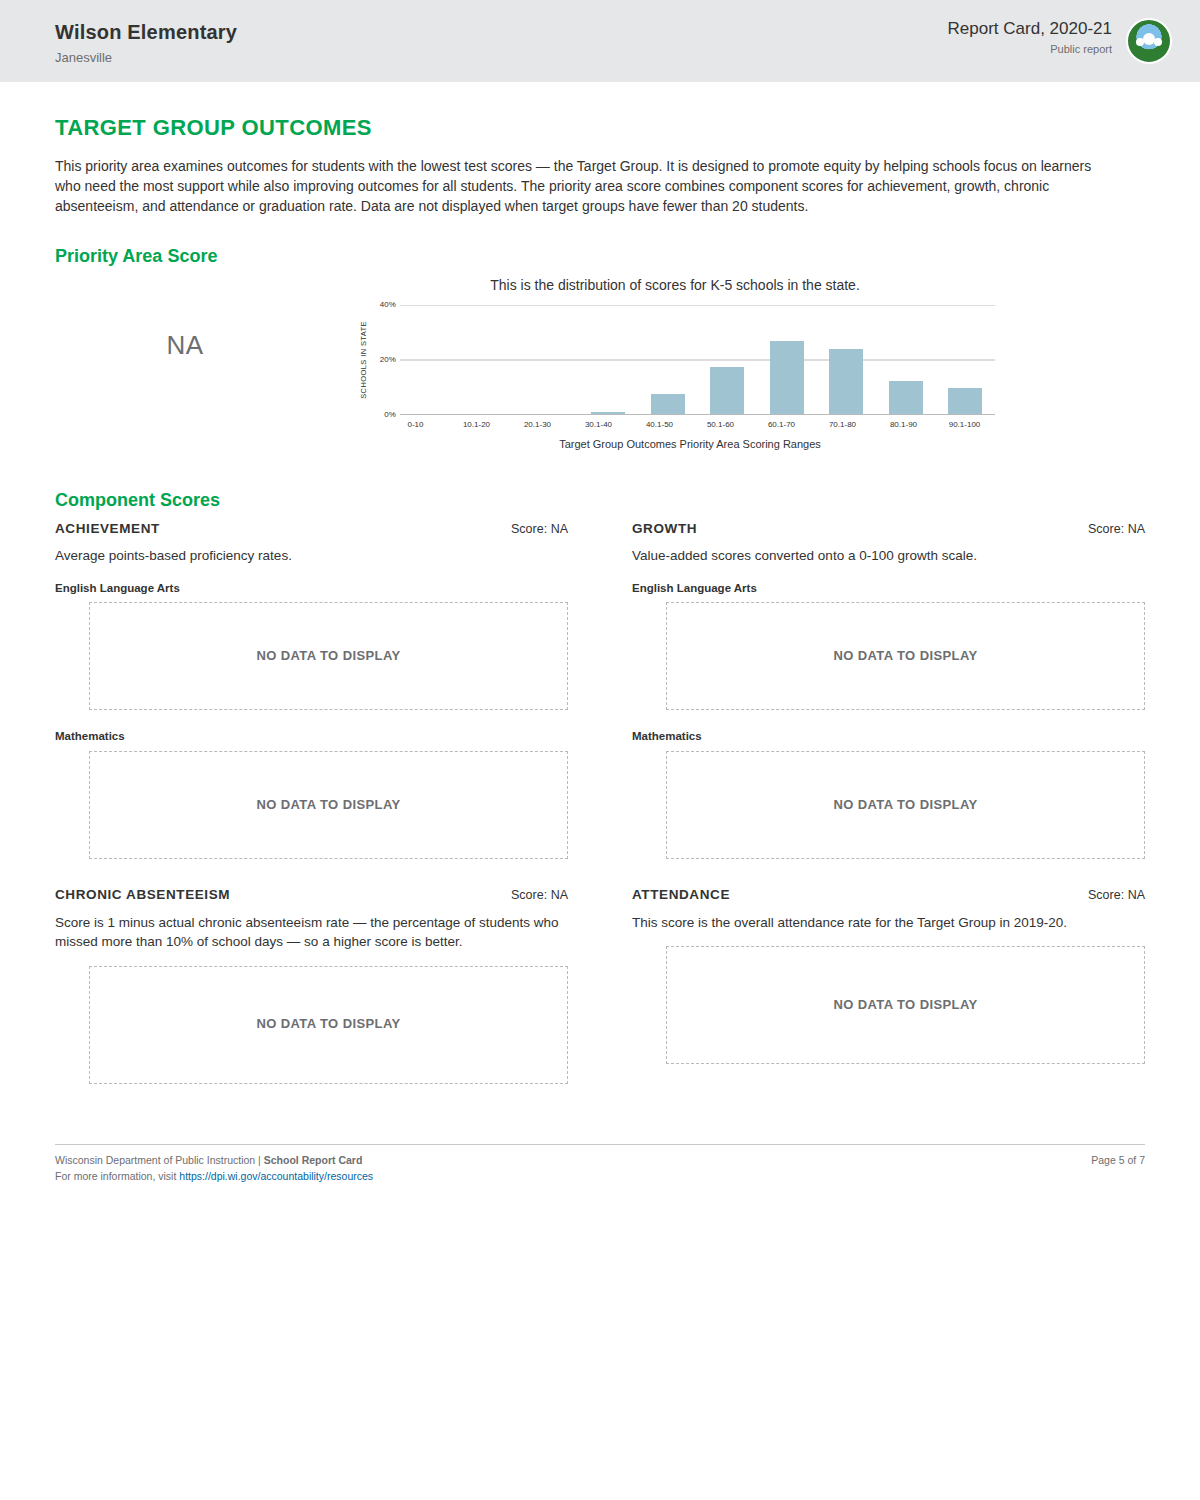Wilson Elementary
Janesville
Report Card, 2020-21
Public report
TARGET GROUP OUTCOMES
This priority area examines outcomes for students with the lowest test scores — the Target Group. It is designed to promote equity by helping schools focus on learners who need the most support while also improving outcomes for all students. The priority area score combines component scores for achievement, growth, chronic absenteeism, and attendance or graduation rate. Data are not displayed when target groups have fewer than 20 students.
Priority Area Score
NA
This is the distribution of scores for K-5 schools in the state.
SCHOOLS IN STATE
40% 20% 0%
0-10
10.1-20
20.1-30
30.1-40
40.1-50
50.1-60
60.1-70
70.1-80
80.1-90
90.1-100
Target Group Outcomes Priority Area Scoring Ranges
Component Scores
ACHIEVEMENT Score: NA
Average points-based proficiency rates.
English Language Arts
NO DATA TO DISPLAY
Mathematics
NO DATA TO DISPLAY
GROWTH Score: NA
Value-added scores converted onto a 0-100 growth scale.
English Language Arts
NO DATA TO DISPLAY
Mathematics
NO DATA TO DISPLAY
CHRONIC ABSENTEEISM Score: NA
Score is 1 minus actual chronic absenteeism rate — the percentage of students who missed more than 10% of school days — so a higher score is better.
NO DATA TO DISPLAY
ATTENDANCE Score: NA
This score is the overall attendance rate for the Target Group in 2019-20.
NO DATA TO DISPLAY
Wisconsin Department of Public Instruction | School Report Card
For more information, visit https://dpi.wi.gov/accountability/resources
Page 5 of 7